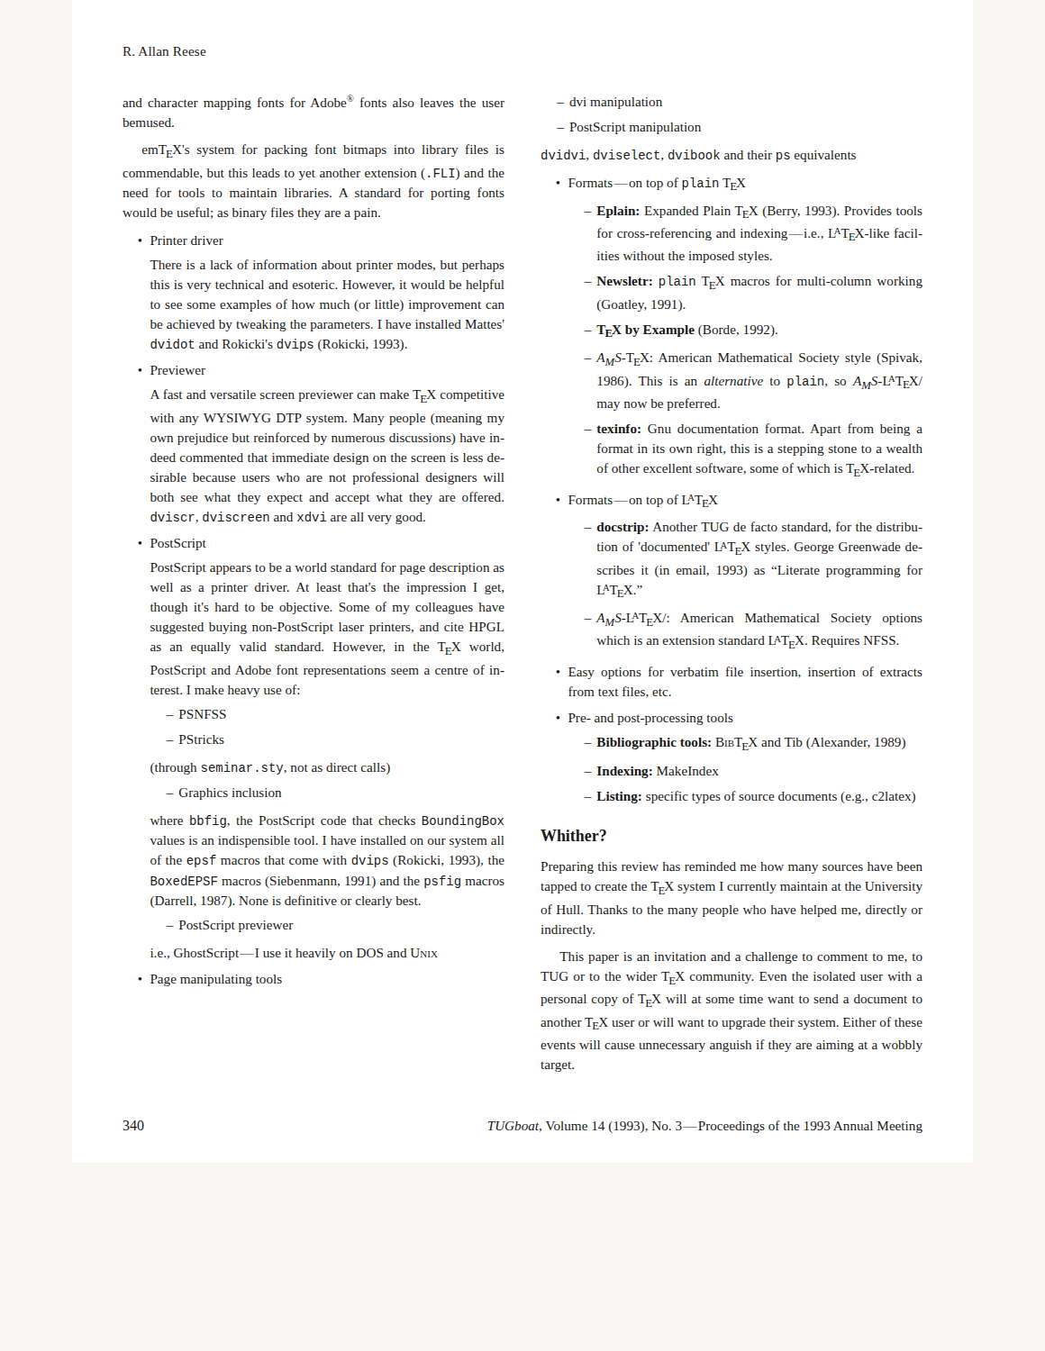R. Allan Reese
and character mapping fonts for Adobe® fonts also leaves the user bemused.
emTEX's system for packing font bitmaps into library files is commendable, but this leads to yet another extension (.FLI) and the need for tools to maintain libraries. A standard for porting fonts would be useful; as binary files they are a pain.
Printer driver
There is a lack of information about printer modes, but perhaps this is very technical and esoteric. However, it would be helpful to see some examples of how much (or little) improvement can be achieved by tweaking the parameters. I have installed Mattes' dvidot and Rokicki's dvips (Rokicki, 1993).
Previewer
A fast and versatile screen previewer can make TEX competitive with any WYSIWYG DTP system. Many people (meaning my own prejudice but reinforced by numerous discussions) have indeed commented that immediate design on the screen is less desirable because users who are not professional designers will both see what they expect and accept what they are offered. dviscr, dviscreen and xdvi are all very good.
PostScript
PostScript appears to be a world standard for page description as well as a printer driver. At least that's the impression I get, though it's hard to be objective. Some of my colleagues have suggested buying non-PostScript laser printers, and cite HPGL as an equally valid standard. However, in the TEX world, PostScript and Adobe font representations seem a centre of interest. I make heavy use of:
PSNFSS
PStricks
(through seminar.sty, not as direct calls)
Graphics inclusion
where bbfig, the PostScript code that checks BoundingBox values is an indispensible tool. I have installed on our system all of the epsf macros that come with dvips (Rokicki, 1993), the BoxedEPSF macros (Siebenmann, 1991) and the psfig macros (Darrell, 1987). None is definitive or clearly best.
PostScript previewer
i.e., GhostScript — I use it heavily on DOS and Unix
Page manipulating tools
dvi manipulation
PostScript manipulation
dvidvi, dviselect, dvibook and their ps equivalents
Formats — on top of plain TEX
Eplain: Expanded Plain TEX (Berry, 1993). Provides tools for cross-referencing and indexing — i.e., LATEX-like facilities without the imposed styles.
Newsletr: plain TEX macros for multi-column working (Goatley, 1991).
TEX by Example (Borde, 1992).
AMS-TEX: American Mathematical Society style (Spivak, 1986). This is an alternative to plain, so AMS-LATEX/ may now be preferred.
texinfo: Gnu documentation format. Apart from being a format in its own right, this is a stepping stone to a wealth of other excellent software, some of which is TEX-related.
Formats — on top of LATEX
docstrip: Another TUG de facto standard, for the distribution of 'documented' LATEX styles. George Greenwade describes it (in email, 1993) as “Literate programming for LATEX.”
AMS-LATEX/: American Mathematical Society options which is an extension standard LATEX. Requires NFSS.
Easy options for verbatim file insertion, insertion of extracts from text files, etc.
Pre- and post-processing tools
Bibliographic tools: Bib TEX and Tib (Alexander, 1989)
Indexing: MakeIndex
Listing: specific types of source documents (e.g., c2latex)
Whither?
Preparing this review has reminded me how many sources have been tapped to create the TEX system I currently maintain at the University of Hull. Thanks to the many people who have helped me, directly or indirectly.
This paper is an invitation and a challenge to comment to me, to TUG or to the wider TEX community. Even the isolated user with a personal copy of TEX will at some time want to send a document to another TEX user or will want to upgrade their system. Either of these events will cause unnecessary anguish if they are aiming at a wobbly target.
340
TUGboat, Volume 14 (1993), No. 3 — Proceedings of the 1993 Annual Meeting